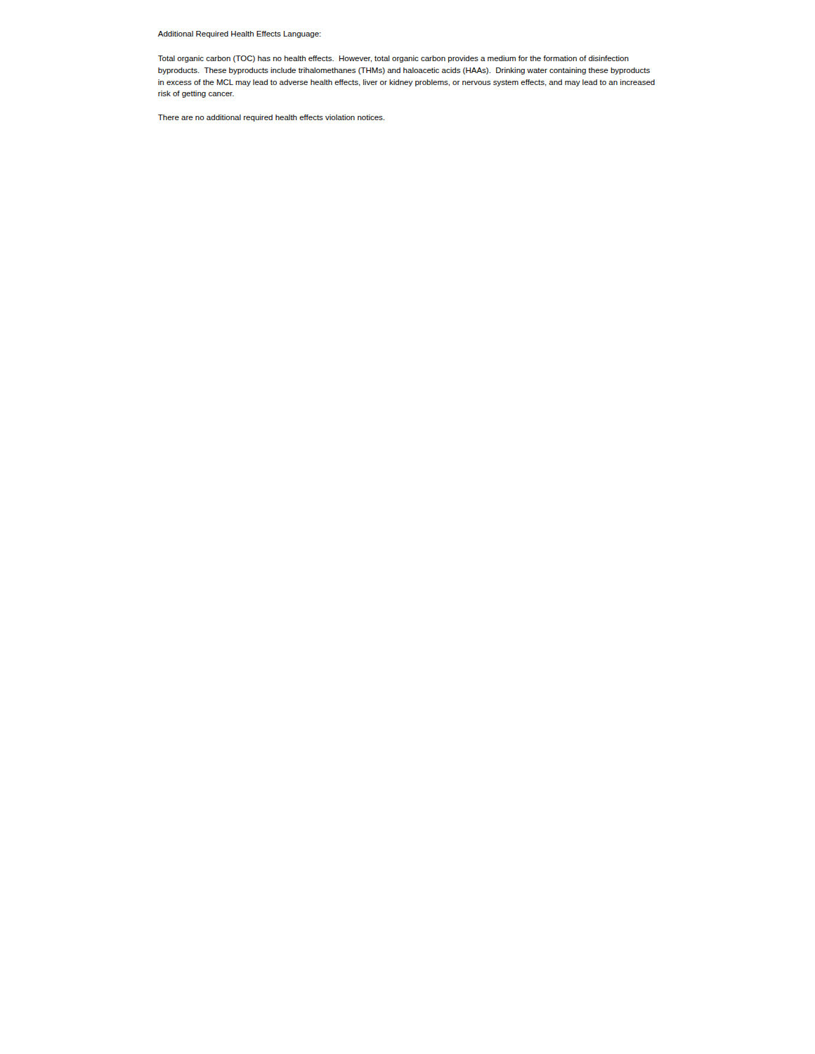Additional Required Health Effects Language:
Total organic carbon (TOC) has no health effects. However, total organic carbon provides a medium for the formation of disinfection byproducts. These byproducts include trihalomethanes (THMs) and haloacetic acids (HAAs). Drinking water containing these byproducts in excess of the MCL may lead to adverse health effects, liver or kidney problems, or nervous system effects, and may lead to an increased risk of getting cancer.
There are no additional required health effects violation notices.